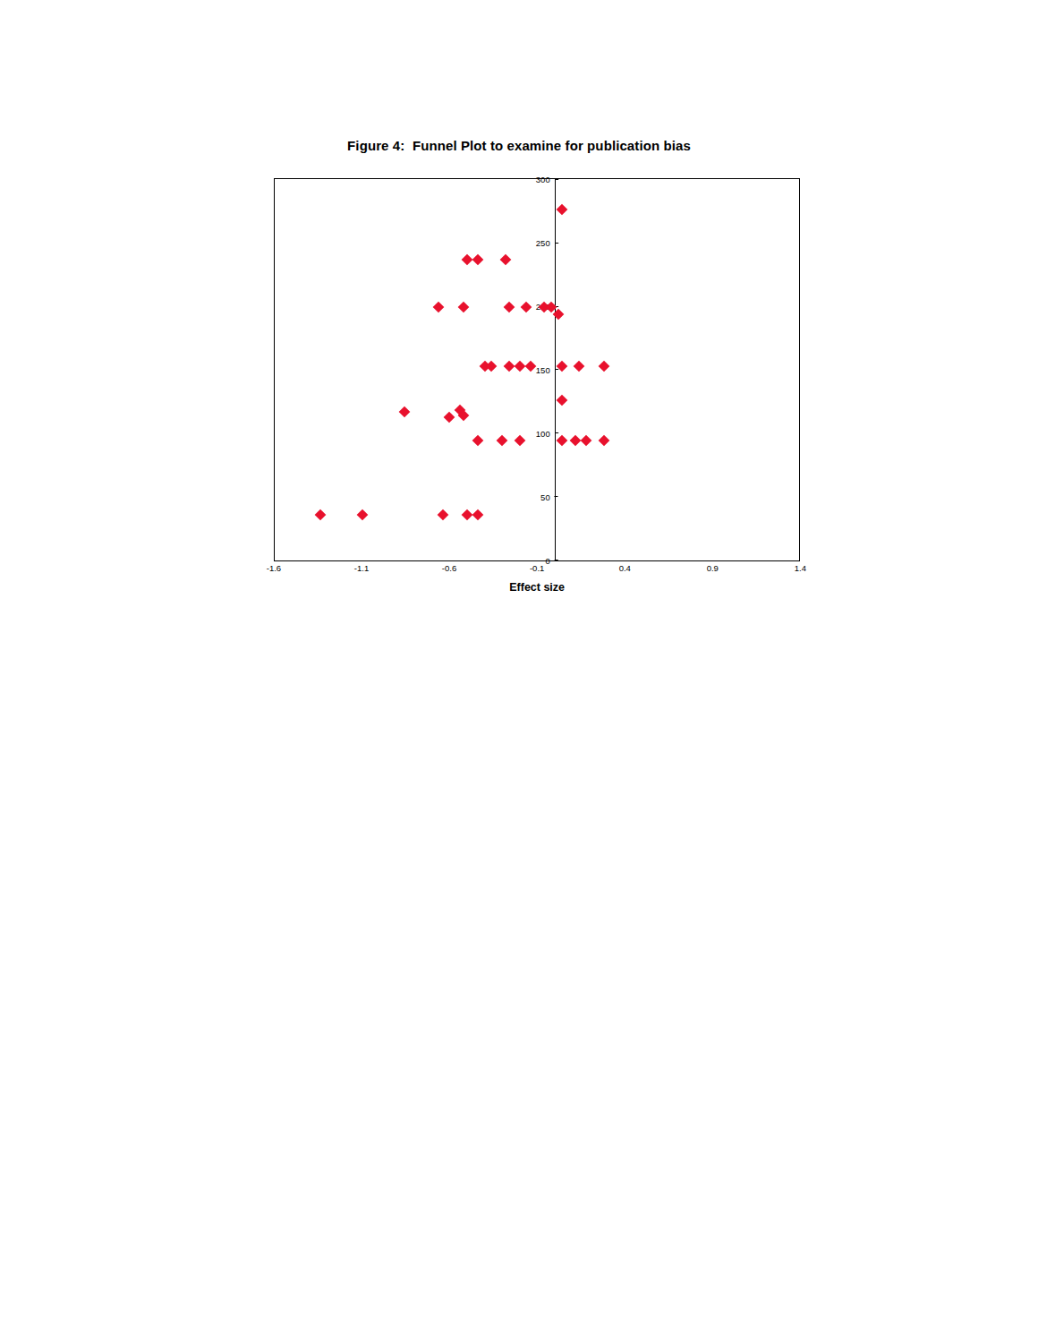Figure 4: Funnel Plot to examine for publication bias
N (total number of subjects per study)
0
50
100
150
200
250
300
-1.6 -1.1 -0.6 -0.1 0.4 0.9 1.4
Effect size